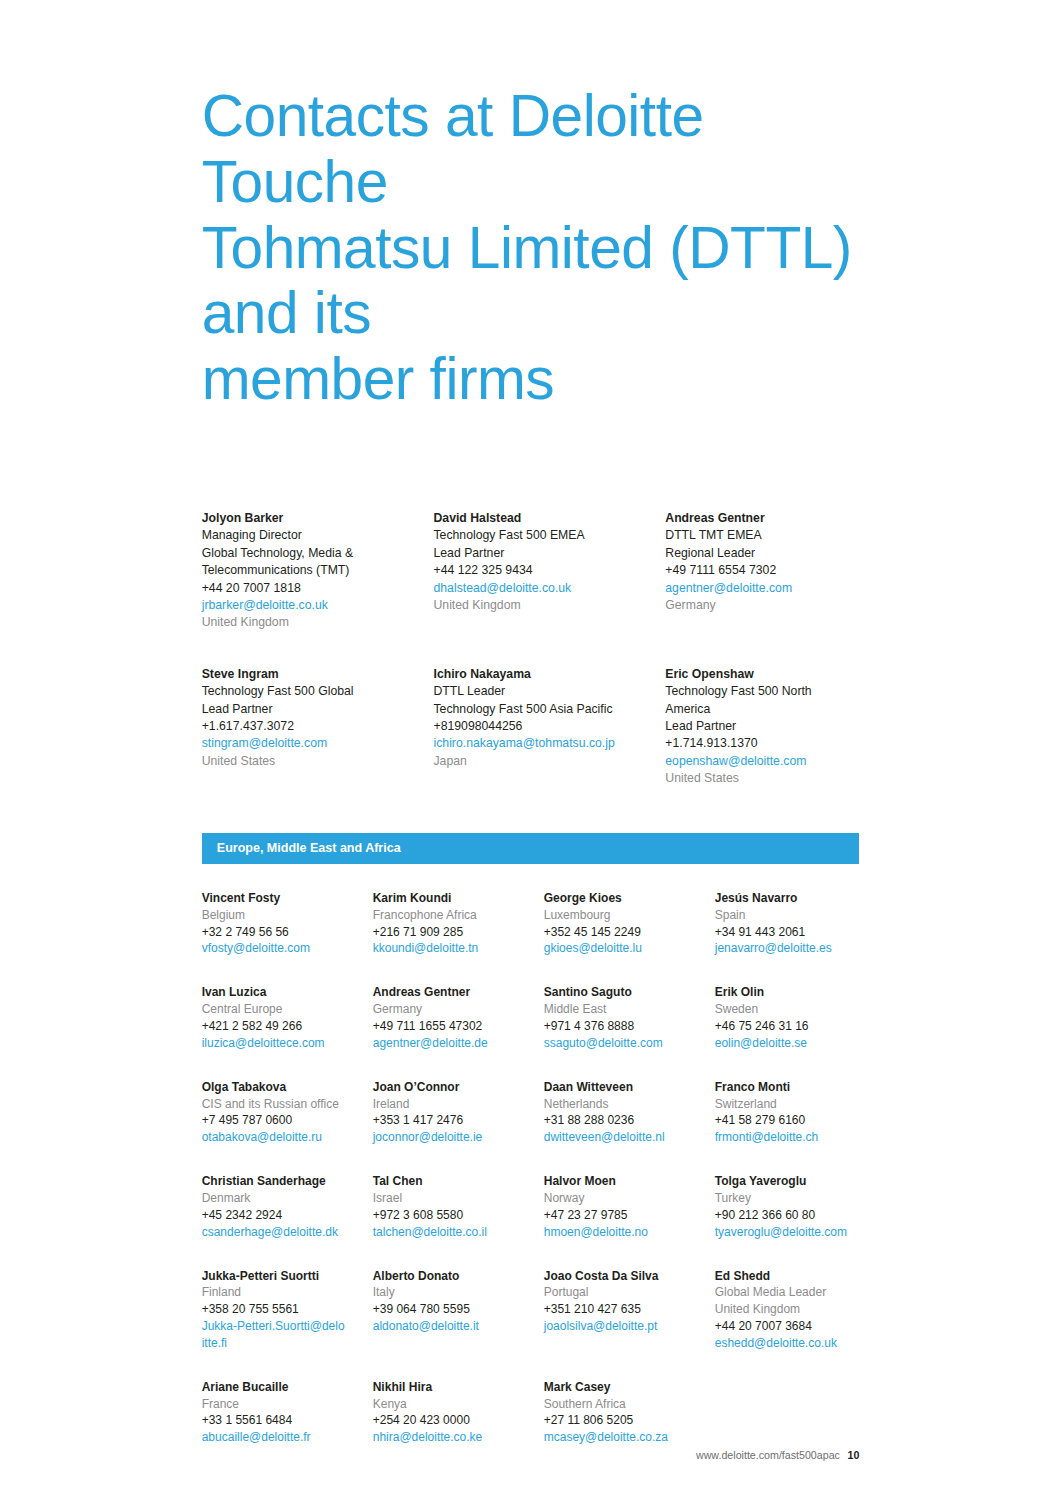Contacts at Deloitte Touche
Tohmatsu Limited (DTTL) and its
member firms
Jolyon Barker
Managing Director
Global Technology, Media &
Telecommunications (TMT)
+44 20 7007 1818
jrbarker@deloitte.co.uk
United Kingdom
David Halstead
Technology Fast 500 EMEA
Lead Partner
+44 122 325 9434
dhalstead@deloitte.co.uk
United Kingdom
Andreas Gentner
DTTL TMT EMEA
Regional Leader
+49 7111 6554 7302
agentner@deloitte.com
Germany
Steve Ingram
Technology Fast 500 Global
Lead Partner
+1.617.437.3072
stingram@deloitte.com
United States
Ichiro Nakayama
DTTL Leader
Technology Fast 500 Asia Pacific
+819098044256
ichiro.nakayama@tohmatsu.co.jp
Japan
Eric Openshaw
Technology Fast 500 North America
Lead Partner
+1.714.913.1370
eopenshaw@deloitte.com
United States
Europe, Middle East and Africa
Vincent Fosty
Belgium
+32 2 749 56 56
vfosty@deloitte.com
Karim Koundi
Francophone Africa
+216 71 909 285
kkoundi@deloitte.tn
George Kioes
Luxembourg
+352 45 145 2249
gkioes@deloitte.lu
Jesús Navarro
Spain
+34 91 443 2061
jenavarro@deloitte.es
Ivan Luzica
Central Europe
+421 2 582 49 266
iluzica@deloittece.com
Andreas Gentner
Germany
+49 711 1655 47302
agentner@deloitte.de
Santino Saguto
Middle East
+971 4 376 8888
ssaguto@deloitte.com
Erik Olin
Sweden
+46 75 246 31 16
eolin@deloitte.se
Olga Tabakova
CIS and its Russian office
+7 495 787 0600
otabakova@deloitte.ru
Joan O’Connor
Ireland
+353 1 417 2476
joconnor@deloitte.ie
Daan Witteveen
Netherlands
+31 88 288 0236
dwitteveen@deloitte.nl
Franco Monti
Switzerland
+41 58 279 6160
frmonti@deloitte.ch
Christian Sanderhage
Denmark
+45 2342 2924
csanderhage@deloitte.dk
Tal Chen
Israel
+972 3 608 5580
talchen@deloitte.co.il
Halvor Moen
Norway
+47 23 27 9785
hmoen@deloitte.no
Tolga Yaveroglu
Turkey
+90 212 366 60 80
tyaveroglu@deloitte.com
Jukka-Petteri Suortti
Finland
+358 20 755 5561
Jukka-Petteri.Suortti@deloitte.fi
Alberto Donato
Italy
+39 064 780 5595
aldonato@deloitte.it
Joao Costa Da Silva
Portugal
+351 210 427 635
joaolsilva@deloitte.pt
Ed Shedd
Global Media Leader
United Kingdom
+44 20 7007 3684
eshedd@deloitte.co.uk
Ariane Bucaille
France
+33 1 5561 6484
abucaille@deloitte.fr
Nikhil Hira
Kenya
+254 20 423 0000
nhira@deloitte.co.ke
Mark Casey
Southern Africa
+27 11 806 5205
mcasey@deloitte.co.za
www.deloitte.com/fast500apac 10